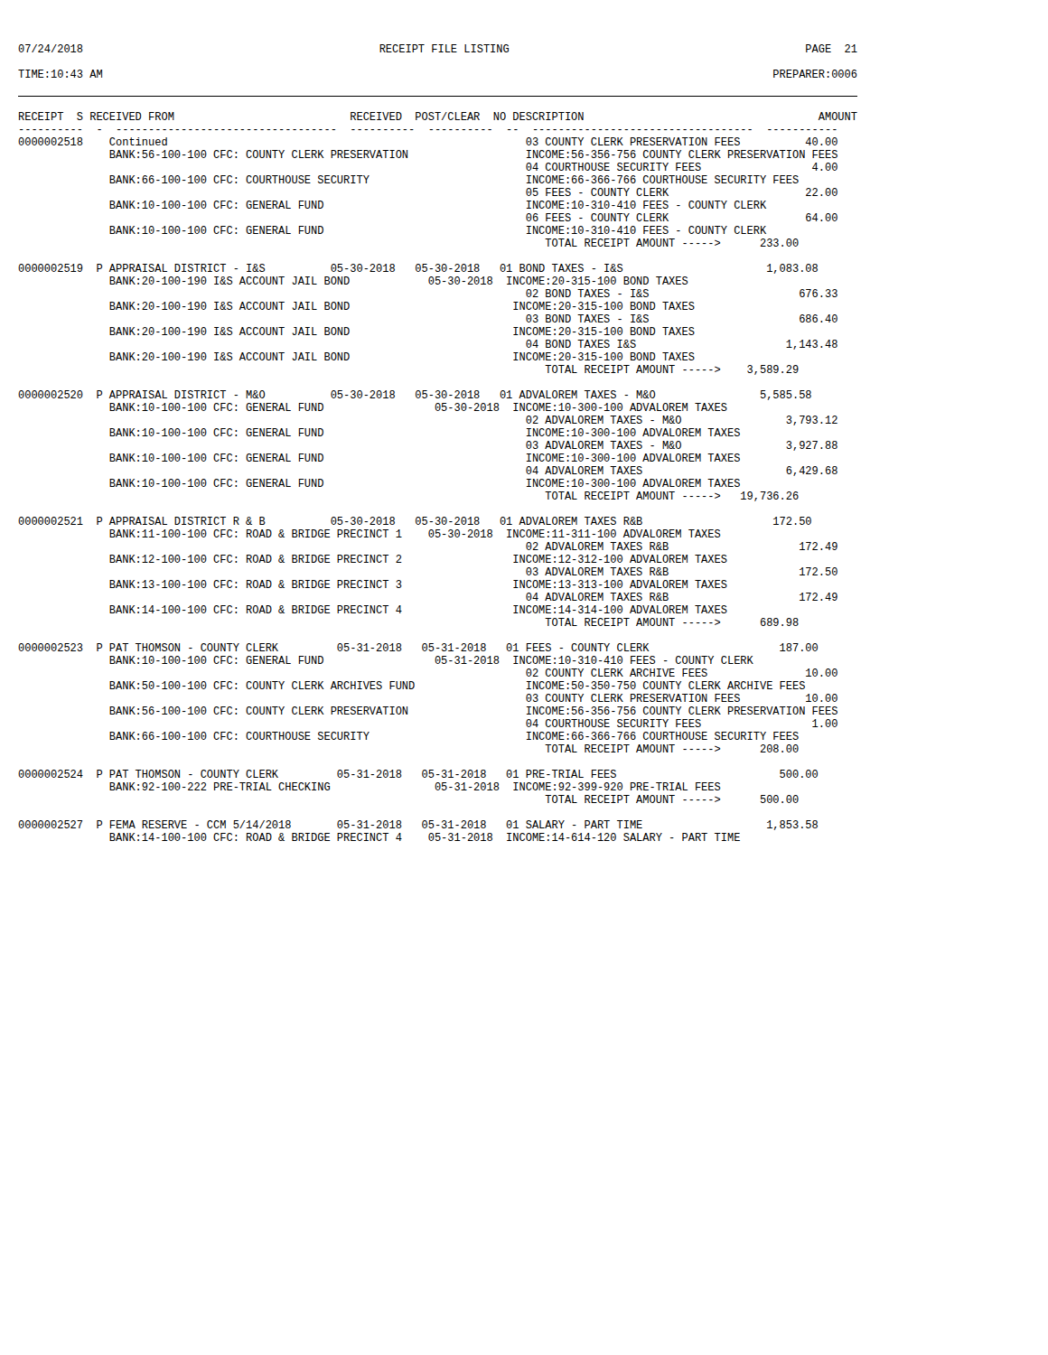07/24/2018 RECEIPT FILE LISTING PAGE 21
TIME:10:43 AM PREPARER:0006
RECEIPT S RECEIVED FROM RECEIVED POST/CLEAR NO DESCRIPTION AMOUNT ---------- - ---------------------------------- ---------- ---------- -- ---------------------------------- ----------- 0000002518 Continued 03 COUNTY CLERK PRESERVATION FEES 40.00 BANK:56-100-100 CFC: COUNTY CLERK PRESERVATION INCOME:56-356-756 COUNTY CLERK PRESERVATION FEES 04 COURTHOUSE SECURITY FEES 4.00 BANK:66-100-100 CFC: COURTHOUSE SECURITY INCOME:66-366-766 COURTHOUSE SECURITY FEES 05 FEES - COUNTY CLERK 22.00 BANK:10-100-100 CFC: GENERAL FUND INCOME:10-310-410 FEES - COUNTY CLERK 06 FEES - COUNTY CLERK 64.00 BANK:10-100-100 CFC: GENERAL FUND INCOME:10-310-410 FEES - COUNTY CLERK TOTAL RECEIPT AMOUNT -----> 233.00 0000002519 P APPRAISAL DISTRICT - I&S 05-30-2018 05-30-2018 01 BOND TAXES - I&S 1,083.08 BANK:20-100-190 I&S ACCOUNT JAIL BOND 05-30-2018 INCOME:20-315-100 BOND TAXES 02 BOND TAXES - I&S 676.33 BANK:20-100-190 I&S ACCOUNT JAIL BOND INCOME:20-315-100 BOND TAXES 03 BOND TAXES - I&S 686.40 BANK:20-100-190 I&S ACCOUNT JAIL BOND INCOME:20-315-100 BOND TAXES 04 BOND TAXES I&S 1,143.48 BANK:20-100-190 I&S ACCOUNT JAIL BOND INCOME:20-315-100 BOND TAXES TOTAL RECEIPT AMOUNT -----> 3,589.29 0000002520 P APPRAISAL DISTRICT - M&O 05-30-2018 05-30-2018 01 ADVALOREM TAXES - M&O 5,585.58 BANK:10-100-100 CFC: GENERAL FUND 05-30-2018 INCOME:10-300-100 ADVALOREM TAXES 02 ADVALOREM TAXES - M&O 3,793.12 BANK:10-100-100 CFC: GENERAL FUND INCOME:10-300-100 ADVALOREM TAXES 03 ADVALOREM TAXES - M&O 3,927.88 BANK:10-100-100 CFC: GENERAL FUND INCOME:10-300-100 ADVALOREM TAXES 04 ADVALOREM TAXES 6,429.68 BANK:10-100-100 CFC: GENERAL FUND INCOME:10-300-100 ADVALOREM TAXES TOTAL RECEIPT AMOUNT -----> 19,736.26 0000002521 P APPRAISAL DISTRICT R & B 05-30-2018 05-30-2018 01 ADVALOREM TAXES R&B 172.50 BANK:11-100-100 CFC: ROAD & BRIDGE PRECINCT 1 05-30-2018 INCOME:11-311-100 ADVALOREM TAXES 02 ADVALOREM TAXES R&B 172.49 BANK:12-100-100 CFC: ROAD & BRIDGE PRECINCT 2 INCOME:12-312-100 ADVALOREM TAXES 03 ADVALOREM TAXES R&B 172.50 BANK:13-100-100 CFC: ROAD & BRIDGE PRECINCT 3 INCOME:13-313-100 ADVALOREM TAXES 04 ADVALOREM TAXES R&B 172.49 BANK:14-100-100 CFC: ROAD & BRIDGE PRECINCT 4 INCOME:14-314-100 ADVALOREM TAXES TOTAL RECEIPT AMOUNT -----> 689.98 0000002523 P PAT THOMSON - COUNTY CLERK 05-31-2018 05-31-2018 01 FEES - COUNTY CLERK 187.00 BANK:10-100-100 CFC: GENERAL FUND 05-31-2018 INCOME:10-310-410 FEES - COUNTY CLERK 02 COUNTY CLERK ARCHIVE FEES 10.00 BANK:50-100-100 CFC: COUNTY CLERK ARCHIVES FUND INCOME:50-350-750 COUNTY CLERK ARCHIVE FEES 03 COUNTY CLERK PRESERVATION FEES 10.00 BANK:56-100-100 CFC: COUNTY CLERK PRESERVATION INCOME:56-356-756 COUNTY CLERK PRESERVATION FEES 04 COURTHOUSE SECURITY FEES 1.00 BANK:66-100-100 CFC: COURTHOUSE SECURITY INCOME:66-366-766 COURTHOUSE SECURITY FEES TOTAL RECEIPT AMOUNT -----> 208.00 0000002524 P PAT THOMSON - COUNTY CLERK 05-31-2018 05-31-2018 01 PRE-TRIAL FEES 500.00 BANK:92-100-222 PRE-TRIAL CHECKING 05-31-2018 INCOME:92-399-920 PRE-TRIAL FEES TOTAL RECEIPT AMOUNT -----> 500.00 0000002527 P FEMA RESERVE - CCM 5/14/2018 05-31-2018 05-31-2018 01 SALARY - PART TIME 1,853.58 BANK:14-100-100 CFC: ROAD & BRIDGE PRECINCT 4 05-31-2018 INCOME:14-614-120 SALARY - PART TIME